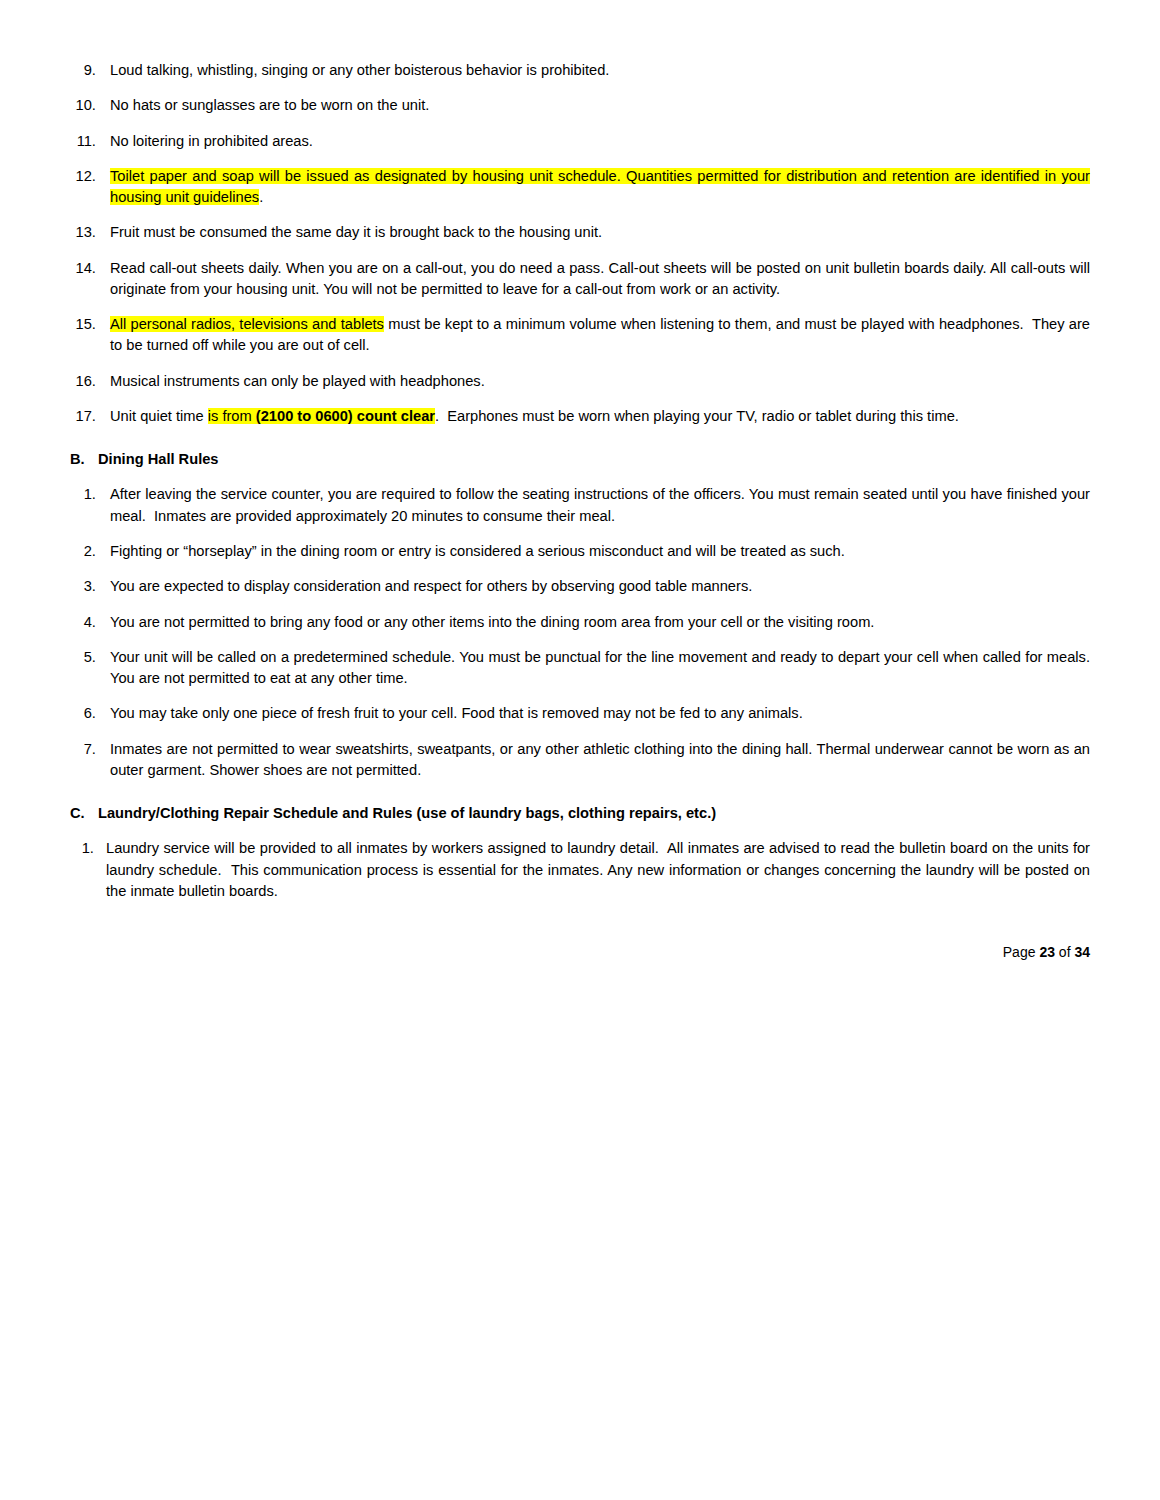Loud talking, whistling, singing or any other boisterous behavior is prohibited.
No hats or sunglasses are to be worn on the unit.
No loitering in prohibited areas.
Toilet paper and soap will be issued as designated by housing unit schedule. Quantities permitted for distribution and retention are identified in your housing unit guidelines.
Fruit must be consumed the same day it is brought back to the housing unit.
Read call-out sheets daily. When you are on a call-out, you do need a pass. Call-out sheets will be posted on unit bulletin boards daily. All call-outs will originate from your housing unit. You will not be permitted to leave for a call-out from work or an activity.
All personal radios, televisions and tablets must be kept to a minimum volume when listening to them, and must be played with headphones. They are to be turned off while you are out of cell.
Musical instruments can only be played with headphones.
Unit quiet time is from (2100 to 0600) count clear. Earphones must be worn when playing your TV, radio or tablet during this time.
B. Dining Hall Rules
After leaving the service counter, you are required to follow the seating instructions of the officers. You must remain seated until you have finished your meal. Inmates are provided approximately 20 minutes to consume their meal.
Fighting or “horseplay” in the dining room or entry is considered a serious misconduct and will be treated as such.
You are expected to display consideration and respect for others by observing good table manners.
You are not permitted to bring any food or any other items into the dining room area from your cell or the visiting room.
Your unit will be called on a predetermined schedule. You must be punctual for the line movement and ready to depart your cell when called for meals. You are not permitted to eat at any other time.
You may take only one piece of fresh fruit to your cell. Food that is removed may not be fed to any animals.
Inmates are not permitted to wear sweatshirts, sweatpants, or any other athletic clothing into the dining hall. Thermal underwear cannot be worn as an outer garment. Shower shoes are not permitted.
C. Laundry/Clothing Repair Schedule and Rules (use of laundry bags, clothing repairs, etc.)
Laundry service will be provided to all inmates by workers assigned to laundry detail. All inmates are advised to read the bulletin board on the units for laundry schedule. This communication process is essential for the inmates. Any new information or changes concerning the laundry will be posted on the inmate bulletin boards.
Page 23 of 34